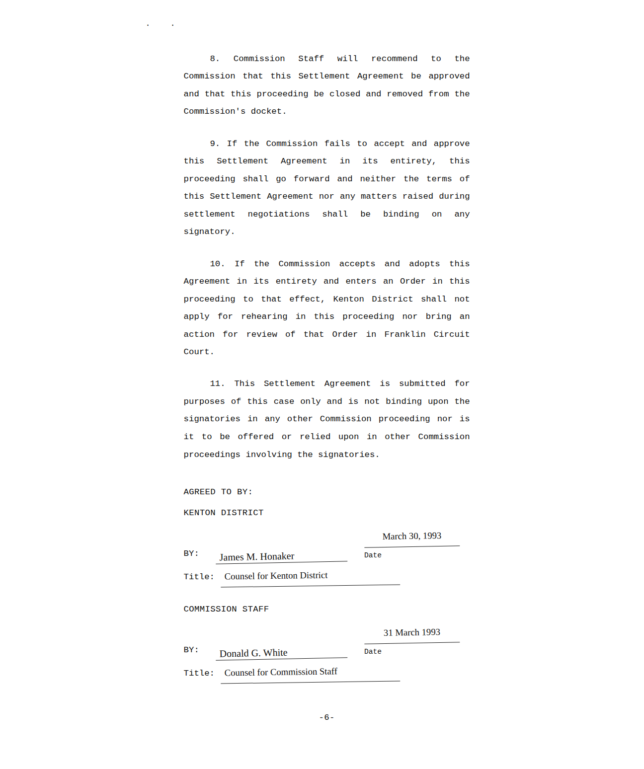..
8. Commission Staff will recommend to the Commission that this Settlement Agreement be approved and that this proceeding be closed and removed from the Commission's docket.
9. If the Commission fails to accept and approve this Settlement Agreement in its entirety, this proceeding shall go forward and neither the terms of this Settlement Agreement nor any matters raised during settlement negotiations shall be binding on any signatory.
10. If the Commission accepts and adopts this Agreement in its entirety and enters an Order in this proceeding to that effect, Kenton District shall not apply for rehearing in this proceeding nor bring an action for review of that Order in Franklin Circuit Court.
11. This Settlement Agreement is submitted for purposes of this case only and is not binding upon the signatories in any other Commission proceeding nor is it to be offered or relied upon in other Commission proceedings involving the signatories.
AGREED TO BY:
KENTON DISTRICT
BY: James M. Honaker March 30, 1993 Date
Title: Counsel for Kenton District
COMMISSION STAFF
BY: Donald G. White 31 March 1993 Date
Title: Counsel for Commission Staff
-6-